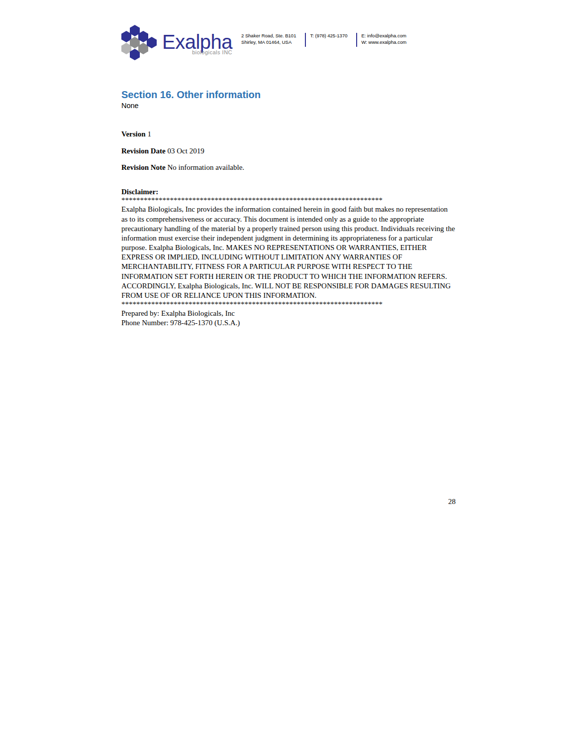Exalpha biologicals INC
2 Shaker Road, Ste. B101
Shirley, MA 01464, USA
T: (978) 425-1370
E: info@exalpha.com
W: www.exalpha.com
Section 16. Other information
None
Version 1
Revision Date 03 Oct 2019
Revision Note No information available.
Disclaimer:
**********************************************************************
Exalpha Biologicals, Inc provides the information contained herein in good faith but makes no representation as to its comprehensiveness or accuracy. This document is intended only as a guide to the appropriate precautionary handling of the material by a properly trained person using this product. Individuals receiving the information must exercise their independent judgment in determining its appropriateness for a particular purpose. Exalpha Biologicals, Inc. MAKES NO REPRESENTATIONS OR WARRANTIES, EITHER EXPRESS OR IMPLIED, INCLUDING WITHOUT LIMITATION ANY WARRANTIES OF MERCHANTABILITY, FITNESS FOR A PARTICULAR PURPOSE WITH RESPECT TO THE INFORMATION SET FORTH HEREIN OR THE PRODUCT TO WHICH THE INFORMATION REFERS. ACCORDINGLY, Exalpha Biologicals, Inc. WILL NOT BE RESPONSIBLE FOR DAMAGES RESULTING FROM USE OF OR RELIANCE UPON THIS INFORMATION.
**********************************************************************
Prepared by: Exalpha Biologicals, Inc
Phone Number: 978-425-1370 (U.S.A.)
28